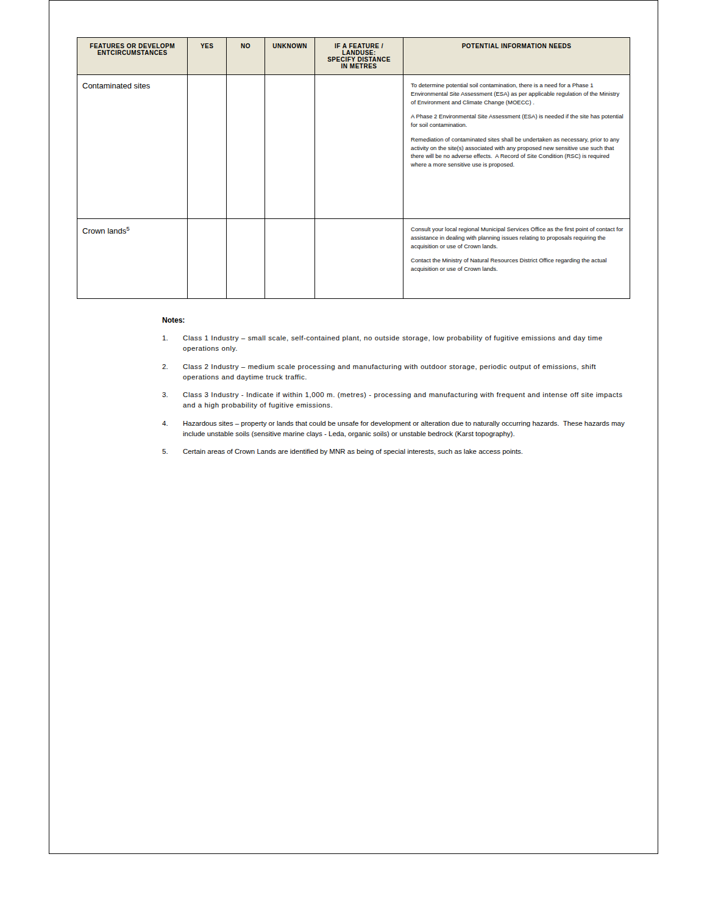| FEATURES OR DEVELOPM ENTCIRCUMSTANCES | YES | NO | UNKNOWN | IF A FEATURE / LANDUSE: SPECIFY DISTANCE IN METRES | POTENTIAL INFORMATION NEEDS |
| --- | --- | --- | --- | --- | --- |
| Contaminated sites | | | | | To determine potential soil contamination, there is a need for a Phase 1 Environmental Site Assessment (ESA) as per applicable regulation of the Ministry of Environment and Climate Change (MOECC) . A Phase 2 Environmental Site Assessment (ESA) is needed if the site has potential for soil contamination. Remediation of contaminated sites shall be undertaken as necessary, prior to any activity on the site(s) associated with any proposed new sensitive use such that there will be no adverse effects. A Record of Site Condition (RSC) is required where a more sensitive use is proposed. |
| Crown lands 5 | | | | | Consult your local regional Municipal Services Office as the first point of contact for assistance in dealing with planning issues relating to proposals requiring the acquisition or use of Crown lands. Contact the Ministry of Natural Resources District Office regarding the actual acquisition or use of Crown lands. |
Notes:
Class 1 Industry – small scale, self-contained plant, no outside storage, low probability of fugitive emissions and day time operations only.
Class 2 Industry – medium scale processing and manufacturing with outdoor storage, periodic output of emissions, shift operations and daytime truck traffic.
Class 3 Industry - Indicate if within 1,000 m. (metres) - processing and manufacturing with frequent and intense off site impacts and a high probability of fugitive emissions.
Hazardous sites – property or lands that could be unsafe for development or alteration due to naturally occurring hazards. These hazards may include unstable soils (sensitive marine clays - Leda, organic soils) or unstable bedrock (Karst topography).
Certain areas of Crown Lands are identified by MNR as being of special interests, such as lake access points.